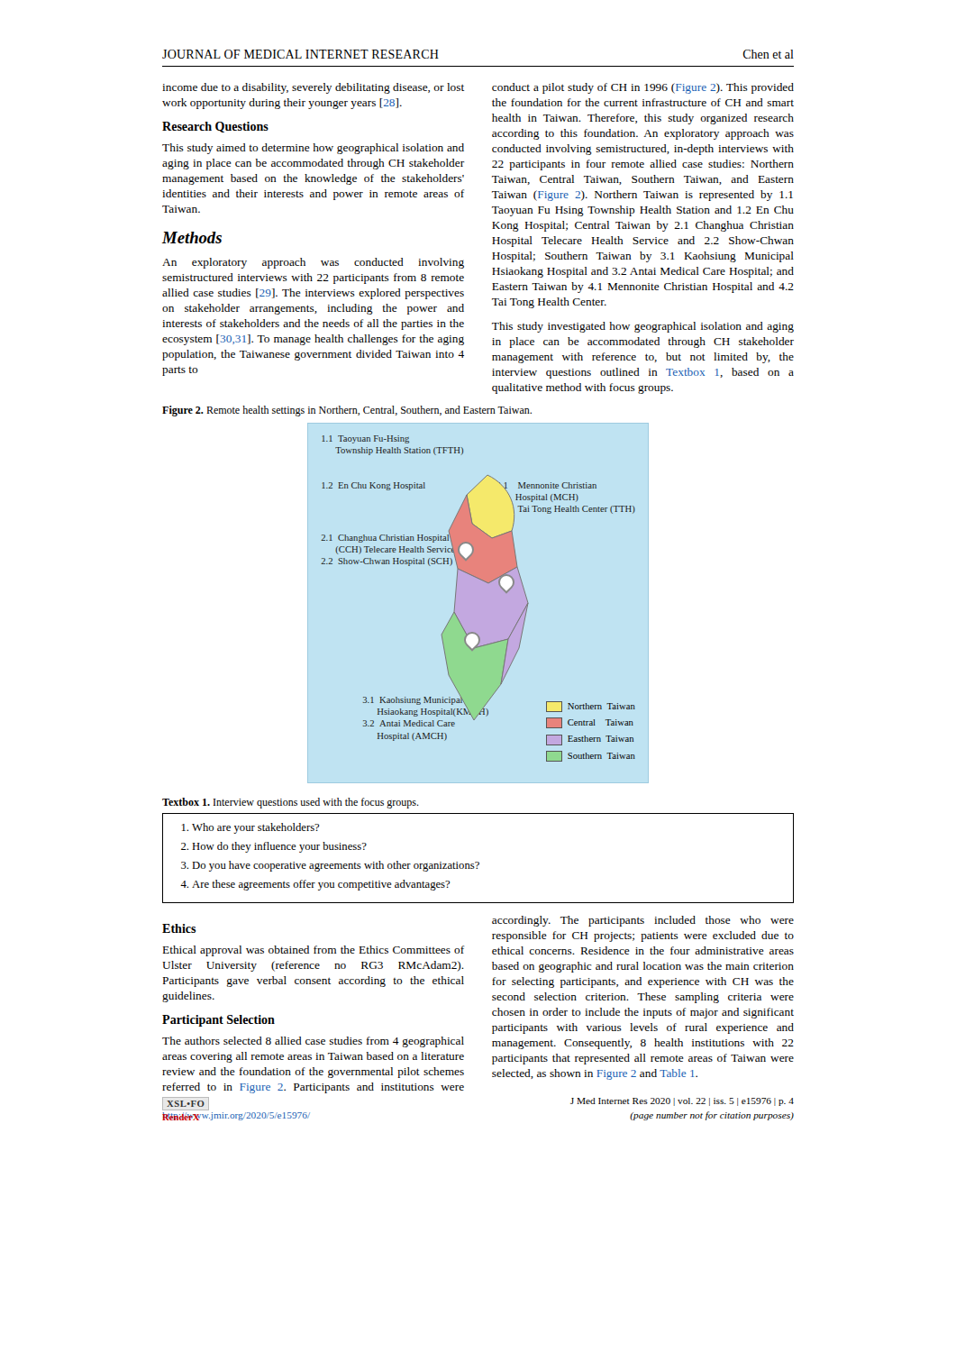JOURNAL OF MEDICAL INTERNET RESEARCH
Chen et al
income due to a disability, severely debilitating disease, or lost work opportunity during their younger years [28].
Research Questions
This study aimed to determine how geographical isolation and aging in place can be accommodated through CH stakeholder management based on the knowledge of the stakeholders' identities and their interests and power in remote areas of Taiwan.
Methods
An exploratory approach was conducted involving semistructured interviews with 22 participants from 8 remote allied case studies [29]. The interviews explored perspectives on stakeholder arrangements, including the power and interests of stakeholders and the needs of all the parties in the ecosystem [30,31]. To manage health challenges for the aging population, the Taiwanese government divided Taiwan into 4 parts to
conduct a pilot study of CH in 1996 (Figure 2). This provided the foundation for the current infrastructure of CH and smart health in Taiwan. Therefore, this study organized research according to this foundation. An exploratory approach was conducted involving semistructured, in-depth interviews with 22 participants in four remote allied case studies: Northern Taiwan, Central Taiwan, Southern Taiwan, and Eastern Taiwan (Figure 2). Northern Taiwan is represented by 1.1 Taoyuan Fu Hsing Township Health Station and 1.2 En Chu Kong Hospital; Central Taiwan by 2.1 Changhua Christian Hospital Telecare Health Service and 2.2 Show-Chwan Hospital; Southern Taiwan by 3.1 Kaohsiung Municipal Hsiaokang Hospital and 3.2 Antai Medical Care Hospital; and Eastern Taiwan by 4.1 Mennonite Christian Hospital and 4.2 Tai Tong Health Center.
This study investigated how geographical isolation and aging in place can be accommodated through CH stakeholder management with reference to, but not limited by, the interview questions outlined in Textbox 1, based on a qualitative method with focus groups.
Figure 2. Remote health settings in Northern, Central, Southern, and Eastern Taiwan.
1.1 Taoyuan Fu-Hsing
Township Health Station (TFTH)
1.2 En Chu Kong Hospital
2.1 Changhua Christian Hospital
(CCH) Telecare Health Service
2.2 Show-Chwan Hospital (SCH)
3.1 Kaohsiung Municipal
Hsiaokang Hospital(KMHH)
3.2 Antai Medical Care
Hospital (AMCH)
4.1 Mennonite Christian
Hospital (MCH)
4.2 Tai Tong Health Center (TTH)
Northern Taiwan
Central Taiwan
Easthern Taiwan
Southern Taiwan
Textbox 1. Interview questions used with the focus groups.
Who are your stakeholders?
How do they influence your business?
Do you have cooperative agreements with other organizations?
Are these agreements offer you competitive advantages?
Ethics
Ethical approval was obtained from the Ethics Committees of Ulster University (reference no RG3 RMcAdam2). Participants gave verbal consent according to the ethical guidelines.
Participant Selection
The authors selected 8 allied case studies from 4 geographical areas covering all remote areas in Taiwan based on a literature review and the foundation of the governmental pilot schemes referred to in Figure 2. Participants and institutions were chosen
accordingly. The participants included those who were responsible for CH projects; patients were excluded due to ethical concerns. Residence in the four administrative areas based on geographic and rural location was the main criterion for selecting participants, and experience with CH was the second selection criterion. These sampling criteria were chosen in order to include the inputs of major and significant participants with various levels of rural experience and management. Consequently, 8 health institutions with 22 participants that represented all remote areas of Taiwan were selected, as shown in Figure 2 and Table 1.
http://www.jmir.org/2020/5/e15976/
J Med Internet Res 2020 | vol. 22 | iss. 5 | e15976 | p. 4
(page number not for citation purposes)
XSL•FO RenderX